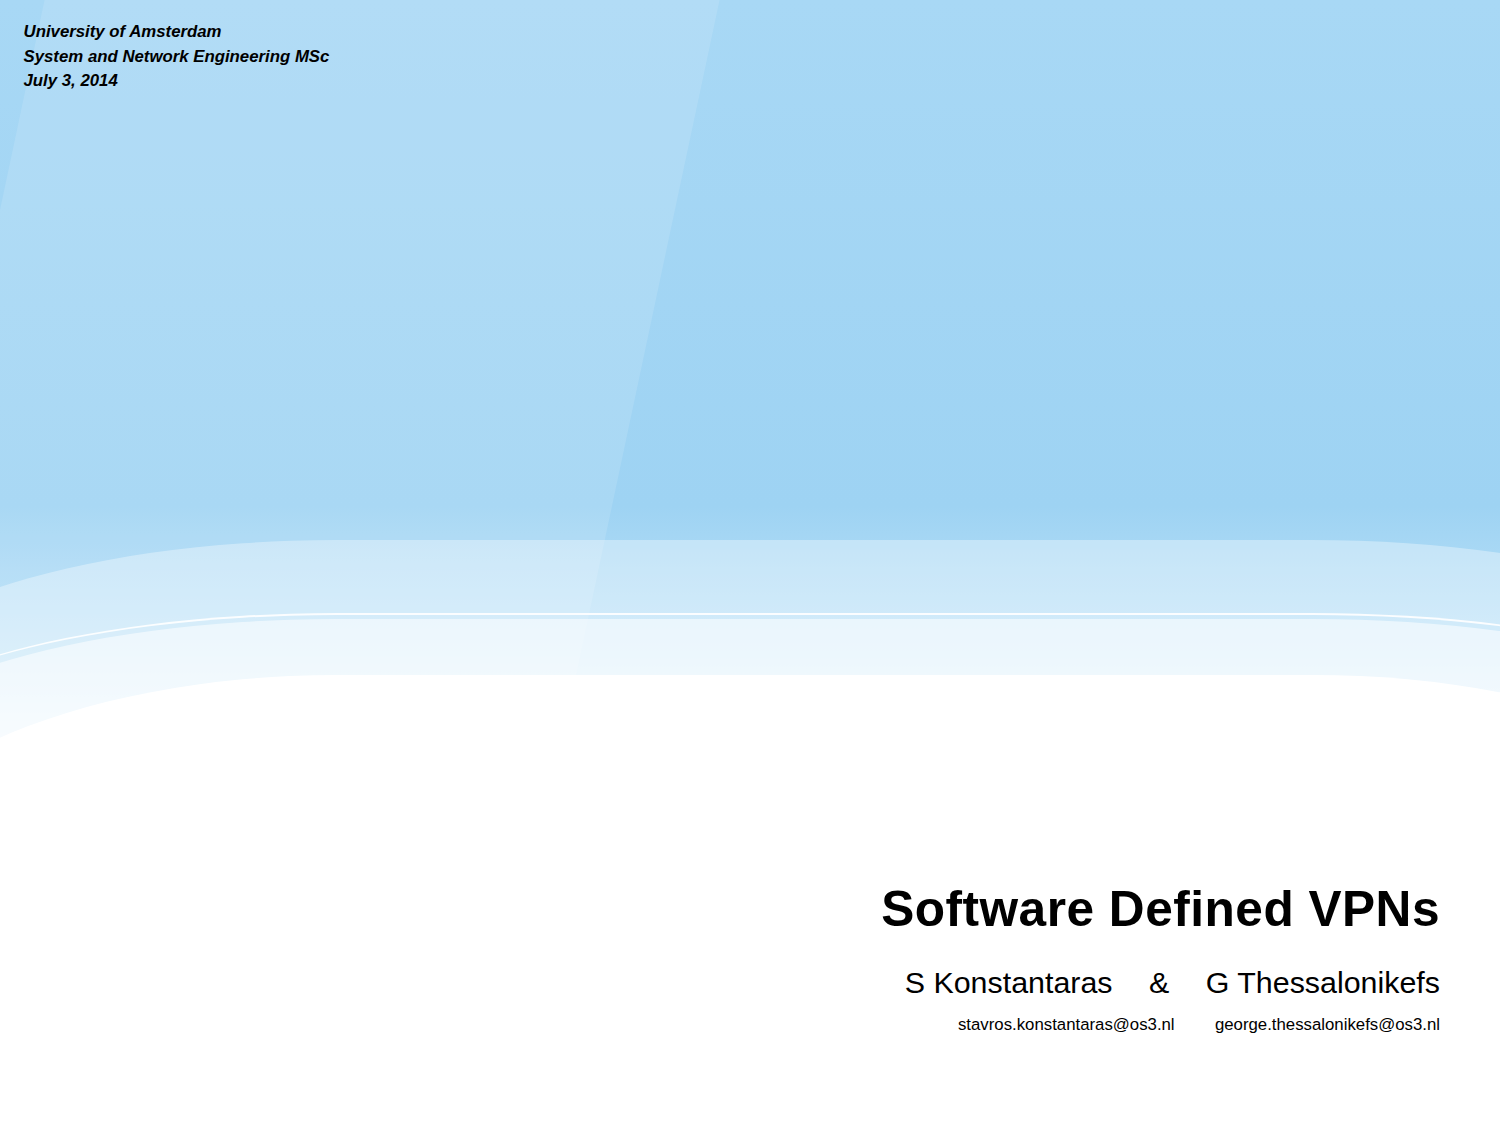University of Amsterdam
System and Network Engineering MSc
July 3, 2014
Software Defined VPNs
S Konstantaras&G Thessalonikefs
stavros.konstantaras@os3.nl george.thessalonikefs@os3.nl